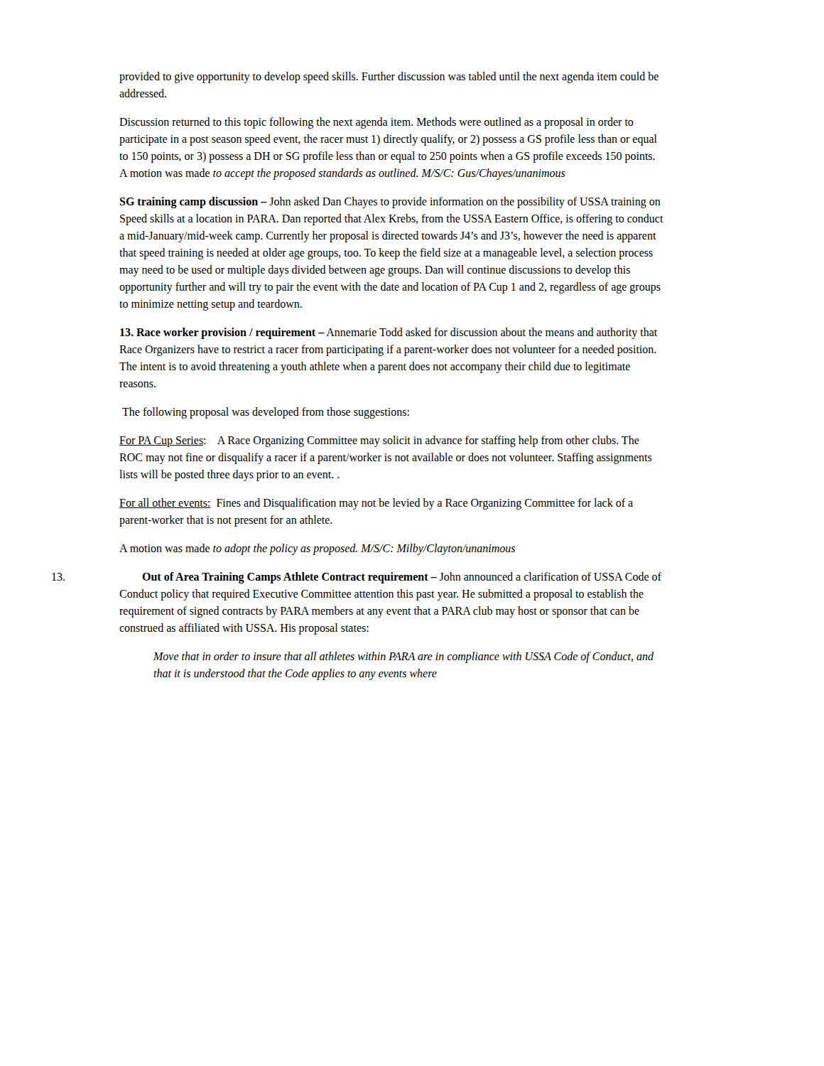provided to give opportunity to develop speed skills. Further discussion was tabled until the next agenda item could be addressed.
Discussion returned to this topic following the next agenda item. Methods were outlined as a proposal in order to participate in a post season speed event, the racer must 1) directly qualify, or 2) possess a GS profile less than or equal to 150 points, or 3) possess a DH or SG profile less than or equal to 250 points when a GS profile exceeds 150 points. A motion was made to accept the proposed standards as outlined. M/S/C: Gus/Chayes/unanimous
SG training camp discussion – John asked Dan Chayes to provide information on the possibility of USSA training on Speed skills at a location in PARA. Dan reported that Alex Krebs, from the USSA Eastern Office, is offering to conduct a mid-January/mid-week camp. Currently her proposal is directed towards J4’s and J3’s, however the need is apparent that speed training is needed at older age groups, too. To keep the field size at a manageable level, a selection process may need to be used or multiple days divided between age groups. Dan will continue discussions to develop this opportunity further and will try to pair the event with the date and location of PA Cup 1 and 2, regardless of age groups to minimize netting setup and teardown.
13. Race worker provision / requirement – Annemarie Todd asked for discussion about the means and authority that Race Organizers have to restrict a racer from participating if a parent-worker does not volunteer for a needed position. The intent is to avoid threatening a youth athlete when a parent does not accompany their child due to legitimate reasons.
The following proposal was developed from those suggestions:
For PA Cup Series: A Race Organizing Committee may solicit in advance for staffing help from other clubs. The ROC may not fine or disqualify a racer if a parent/worker is not available or does not volunteer. Staffing assignments lists will be posted three days prior to an event. .
For all other events: Fines and Disqualification may not be levied by a Race Organizing Committee for lack of a parent-worker that is not present for an athlete.
A motion was made to adopt the policy as proposed. M/S/C: Milby/Clayton/unanimous
13. Out of Area Training Camps Athlete Contract requirement – John announced a clarification of USSA Code of Conduct policy that required Executive Committee attention this past year. He submitted a proposal to establish the requirement of signed contracts by PARA members at any event that a PARA club may host or sponsor that can be construed as affiliated with USSA. His proposal states:
Move that in order to insure that all athletes within PARA are in compliance with USSA Code of Conduct, and that it is understood that the Code applies to any events where